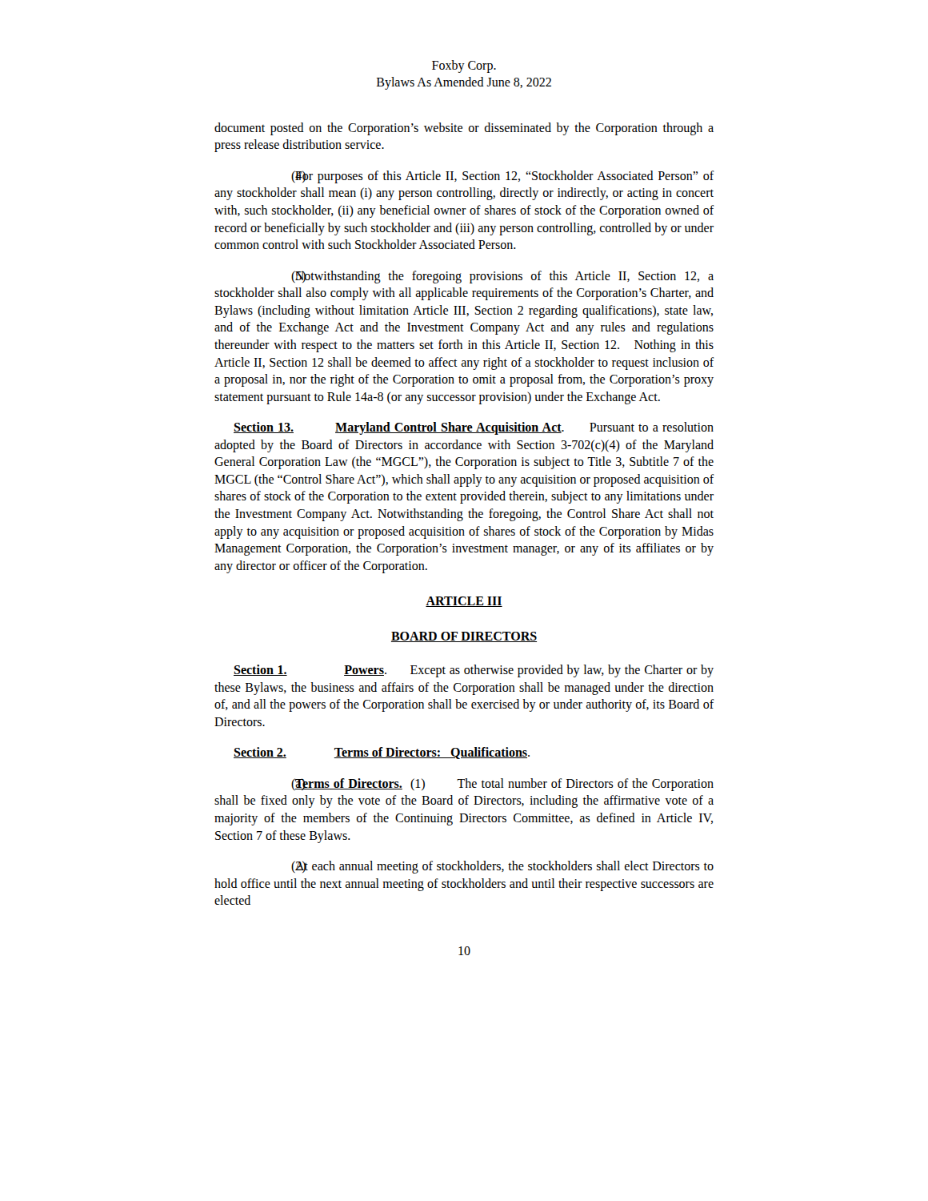Foxby Corp.
Bylaws As Amended June 8, 2022
document posted on the Corporation’s website or disseminated by the Corporation through a press release distribution service.
(4) For purposes of this Article II, Section 12, “Stockholder Associated Person” of any stockholder shall mean (i) any person controlling, directly or indirectly, or acting in concert with, such stockholder, (ii) any beneficial owner of shares of stock of the Corporation owned of record or beneficially by such stockholder and (iii) any person controlling, controlled by or under common control with such Stockholder Associated Person.
(5) Notwithstanding the foregoing provisions of this Article II, Section 12, a stockholder shall also comply with all applicable requirements of the Corporation’s Charter, and Bylaws (including without limitation Article III, Section 2 regarding qualifications), state law, and of the Exchange Act and the Investment Company Act and any rules and regulations thereunder with respect to the matters set forth in this Article II, Section 12. Nothing in this Article II, Section 12 shall be deemed to affect any right of a stockholder to request inclusion of a proposal in, nor the right of the Corporation to omit a proposal from, the Corporation’s proxy statement pursuant to Rule 14a-8 (or any successor provision) under the Exchange Act.
Section 13. Maryland Control Share Acquisition Act. Pursuant to a resolution adopted by the Board of Directors in accordance with Section 3-702(c)(4) of the Maryland General Corporation Law (the “MGCL”), the Corporation is subject to Title 3, Subtitle 7 of the MGCL (the “Control Share Act”), which shall apply to any acquisition or proposed acquisition of shares of stock of the Corporation to the extent provided therein, subject to any limitations under the Investment Company Act. Notwithstanding the foregoing, the Control Share Act shall not apply to any acquisition or proposed acquisition of shares of stock of the Corporation by Midas Management Corporation, the Corporation’s investment manager, or any of its affiliates or by any director or officer of the Corporation.
ARTICLE III
BOARD OF DIRECTORS
Section 1. Powers. Except as otherwise provided by law, by the Charter or by these Bylaws, the business and affairs of the Corporation shall be managed under the direction of, and all the powers of the Corporation shall be exercised by or under authority of, its Board of Directors.
Section 2. Terms of Directors: Qualifications.
(a) Terms of Directors. (1) The total number of Directors of the Corporation shall be fixed only by the vote of the Board of Directors, including the affirmative vote of a majority of the members of the Continuing Directors Committee, as defined in Article IV, Section 7 of these Bylaws.
(2) At each annual meeting of stockholders, the stockholders shall elect Directors to hold office until the next annual meeting of stockholders and until their respective successors are elected
10